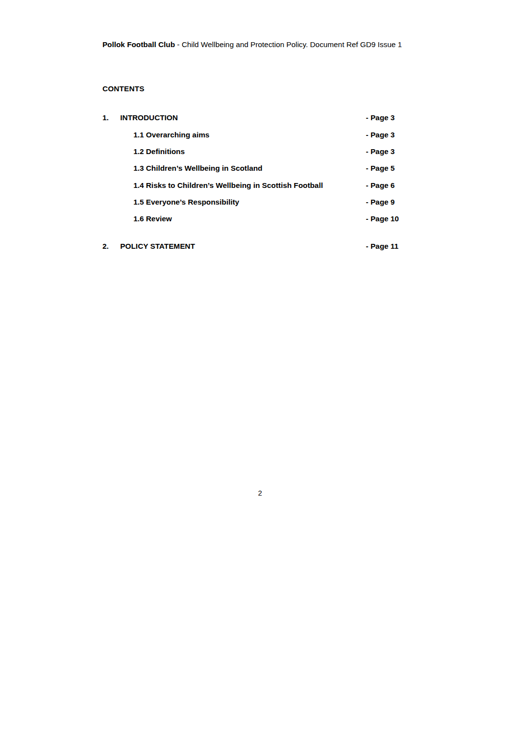Pollok Football Club - Child Wellbeing and Protection Policy. Document Ref GD9 Issue 1
CONTENTS
| 1. | INTRODUCTION | - Page 3 |
| | 1.1 Overarching aims | - Page 3 |
| | 1.2 Definitions | - Page 3 |
| | 1.3 Children’s Wellbeing in Scotland | - Page 5 |
| | 1.4 Risks to Children’s Wellbeing in Scottish Football | - Page 6 |
| | 1.5 Everyone’s Responsibility | - Page 9 |
| | 1.6 Review | - Page 10 |
| 2. | POLICY STATEMENT | - Page 11 |
2